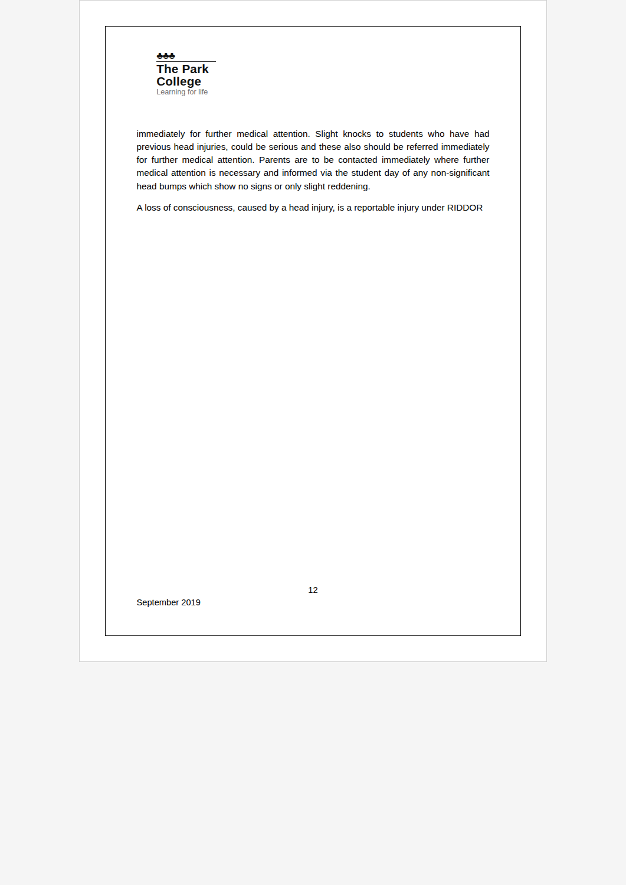♣♣♣
The Park College
Learning for life
immediately for further medical attention. Slight knocks to students who have had previous head injuries, could be serious and these also should be referred immediately for further medical attention. Parents are to be contacted immediately where further medical attention is necessary and informed via the student day of any non-significant head bumps which show no signs or only slight reddening.
A loss of consciousness, caused by a head injury, is a reportable injury under RIDDOR
12
September 2019